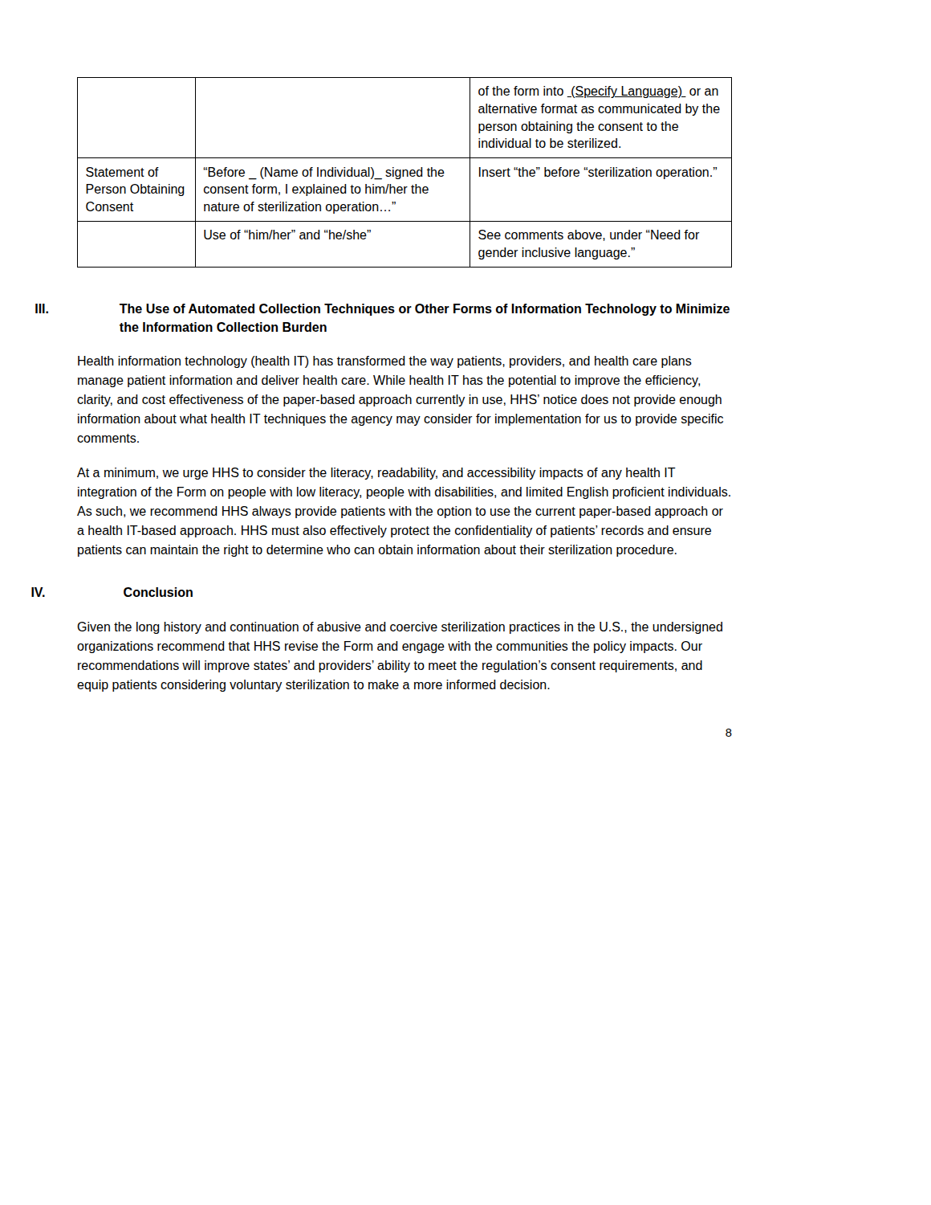| | | of the form into (Specify Language) or an alternative format as communicated by the person obtaining the consent to the individual to be sterilized. |
| Statement of Person Obtaining Consent | “Before _ (Name of Individual)_ signed the consent form, I explained to him/her the nature of sterilization operation…” | Insert “the” before “sterilization operation.” |
| | Use of “him/her” and “he/she” | See comments above, under “Need for gender inclusive language.” |
III. The Use of Automated Collection Techniques or Other Forms of Information Technology to Minimize the Information Collection Burden
Health information technology (health IT) has transformed the way patients, providers, and health care plans manage patient information and deliver health care. While health IT has the potential to improve the efficiency, clarity, and cost effectiveness of the paper-based approach currently in use, HHS’ notice does not provide enough information about what health IT techniques the agency may consider for implementation for us to provide specific comments.
At a minimum, we urge HHS to consider the literacy, readability, and accessibility impacts of any health IT integration of the Form on people with low literacy, people with disabilities, and limited English proficient individuals. As such, we recommend HHS always provide patients with the option to use the current paper-based approach or a health IT-based approach. HHS must also effectively protect the confidentiality of patients’ records and ensure patients can maintain the right to determine who can obtain information about their sterilization procedure.
IV. Conclusion
Given the long history and continuation of abusive and coercive sterilization practices in the U.S., the undersigned organizations recommend that HHS revise the Form and engage with the communities the policy impacts. Our recommendations will improve states’ and providers’ ability to meet the regulation’s consent requirements, and equip patients considering voluntary sterilization to make a more informed decision.
8